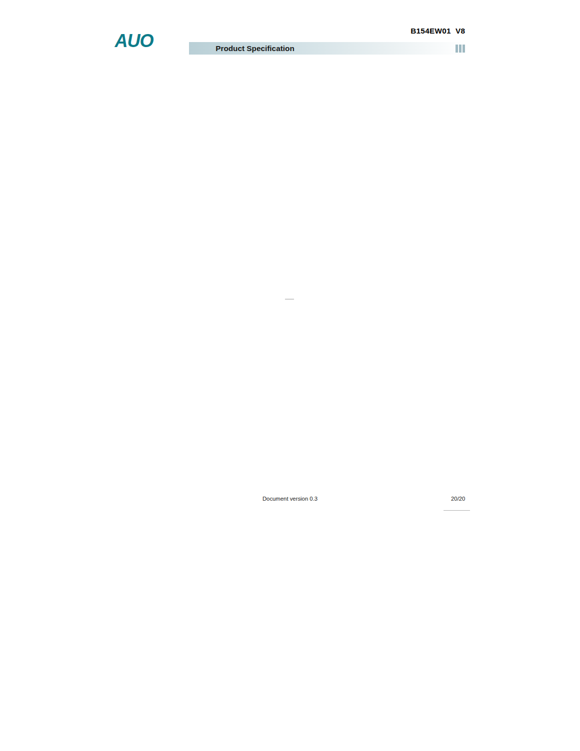B154EW01 V8
AUO
Product Specification
Document version 0.3
20/20